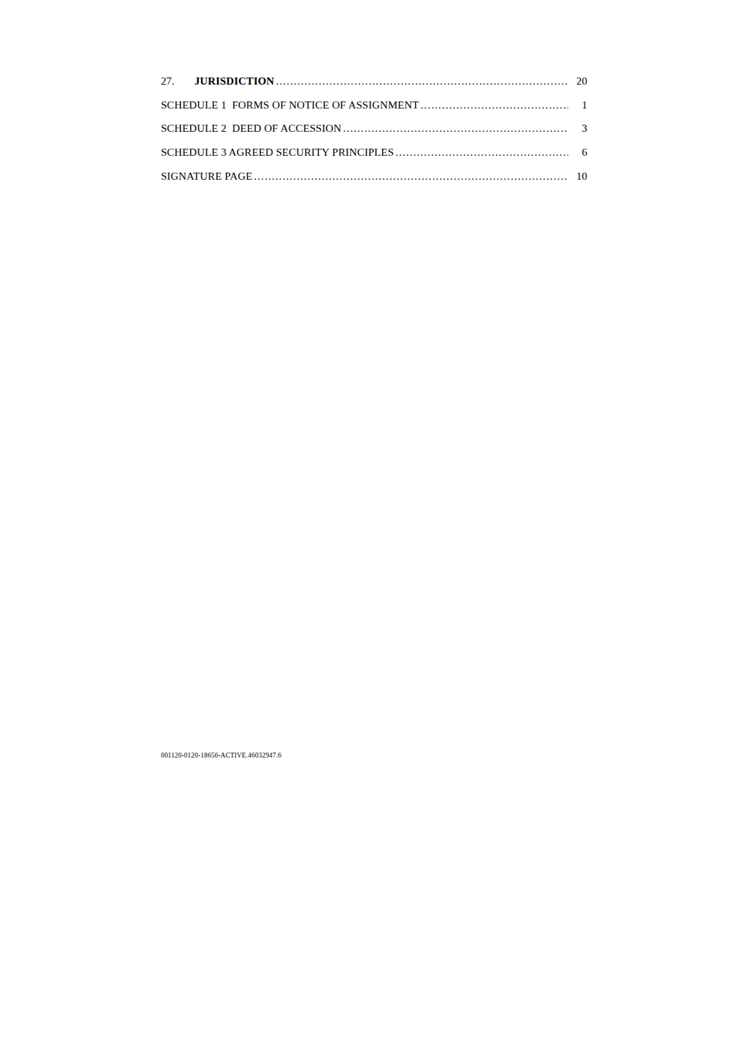27. JURISDICTION ........................................................................................................... 20
SCHEDULE 1 FORMS OF NOTICE OF ASSIGNMENT ..................................................................... 1
SCHEDULE 2 DEED OF ACCESSION ............................................................................................. 3
SCHEDULE 3 AGREED SECURITY PRINCIPLES ............................................................................ 6
SIGNATURE PAGE ....................................................................................................................... 10
001120-0120-18656-ACTIVE.46032947.6